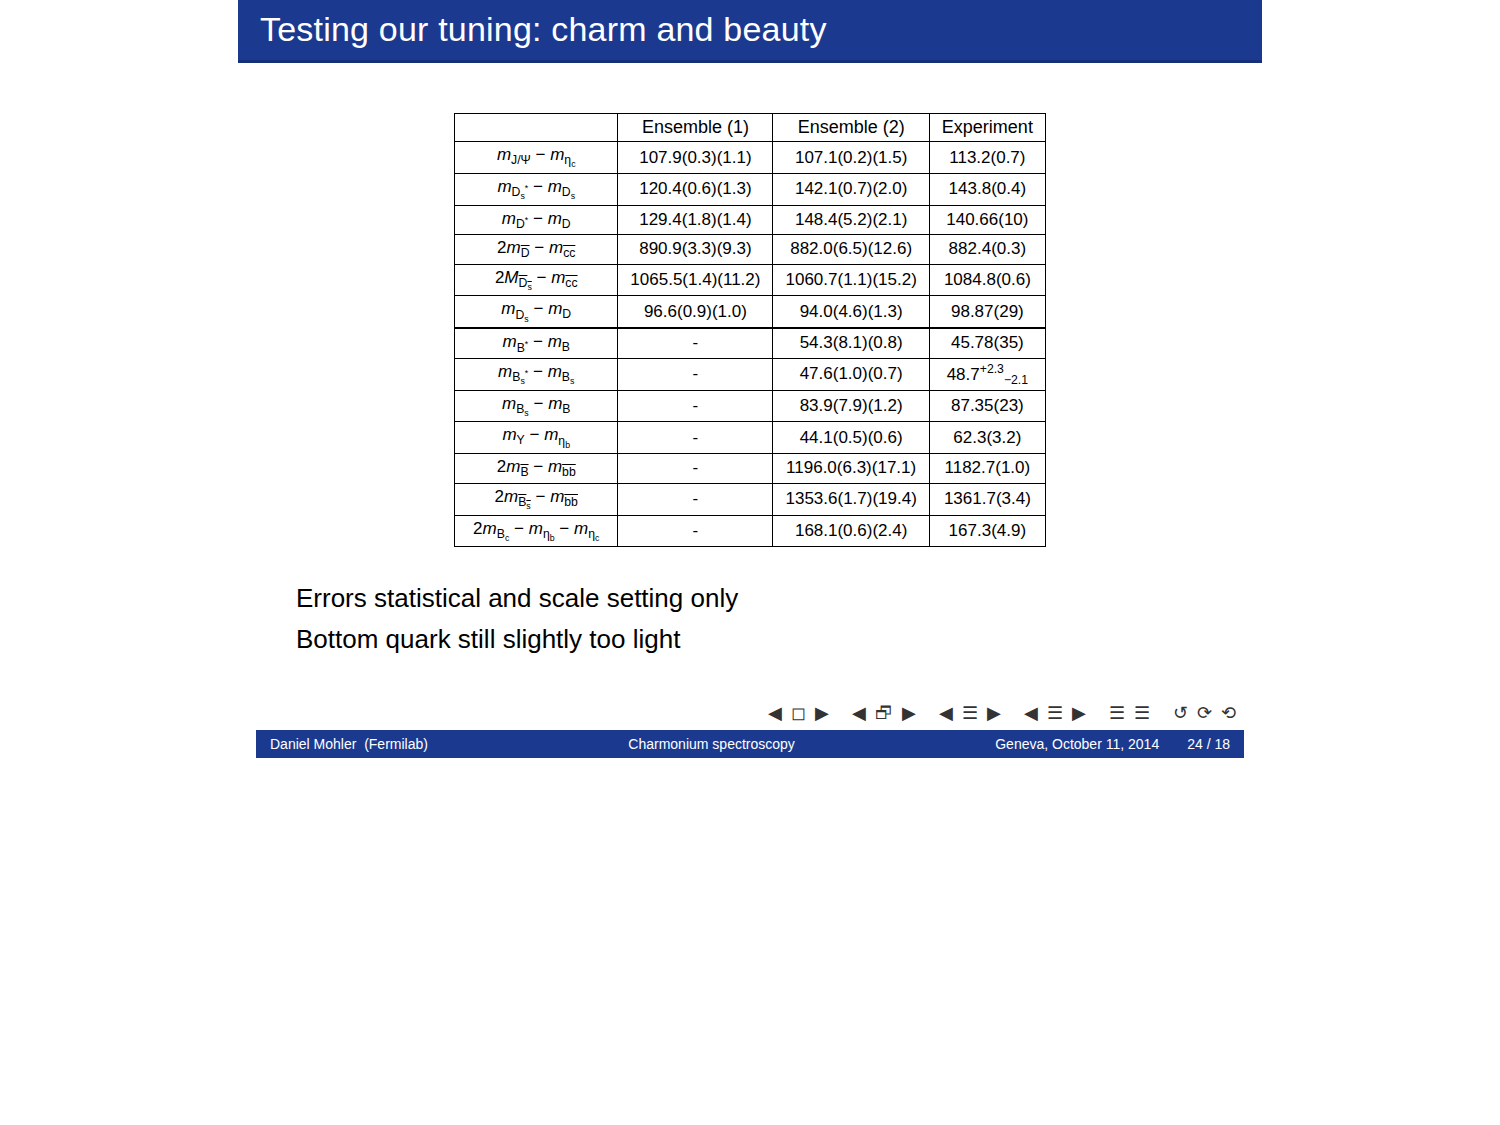Testing our tuning: charm and beauty
| | Ensemble (1) | Ensemble (2) | Experiment |
| --- | --- | --- | --- |
| m J/Ψ − m η c | 107.9(0.3)(1.1) | 107.1(0.2)(1.5) | 113.2(0.7) |
| m D s * − m D s | 120.4(0.6)(1.3) | 142.1(0.7)(2.0) | 143.8(0.4) |
| m D * − m D | 129.4(1.8)(1.4) | 148.4(5.2)(2.1) | 140.66(10) |
| 2 m D − m cc | 890.9(3.3)(9.3) | 882.0(6.5)(12.6) | 882.4(0.3) |
| 2 M D s − m cc | 1065.5(1.4)(11.2) | 1060.7(1.1)(15.2) | 1084.8(0.6) |
| m D s − m D | 96.6(0.9)(1.0) | 94.0(4.6)(1.3) | 98.87(29) |
| m B * − m B | - | 54.3(8.1)(0.8) | 45.78(35) |
| m B s * − m B s | - | 47.6(1.0)(0.7) | 48.7 +2.3 −2.1 |
| m B s − m B | - | 83.9(7.9)(1.2) | 87.35(23) |
| m Y − m η b | - | 44.1(0.5)(0.6) | 62.3(3.2) |
| 2 m B − m bb | - | 1196.0(6.3)(17.1) | 1182.7(1.0) |
| 2 m B s − m bb | - | 1353.6(1.7)(19.4) | 1361.7(3.4) |
| 2 m B c − m η b − m η c | - | 168.1(0.6)(2.4) | 167.3(4.9) |
Errors statistical and scale setting only
Bottom quark still slightly too light
◀ ◻ ▶ ◀ 🗗 ▶ ◀ ☰ ▶ ◀ ☰ ▶ ☰ ☰ ↺ ⟳ ⟲
Daniel Mohler (Fermilab)
Charmonium spectroscopy
Geneva, October 11, 201424 / 18